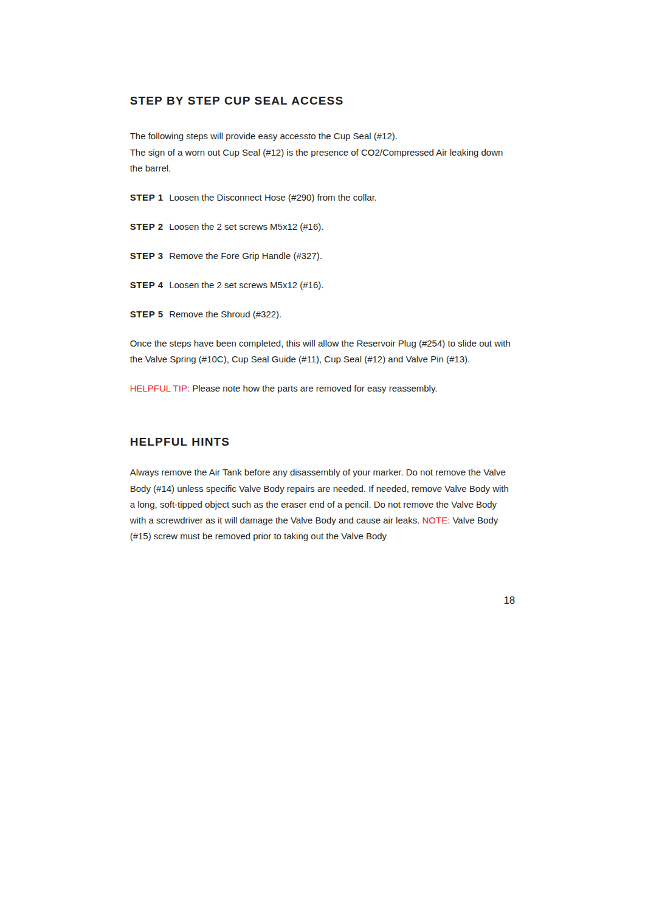Step by Step Cup Seal Access
The following steps will provide easy accessto the Cup Seal (#12).
The sign of a worn out Cup Seal (#12) is the presence of CO2/Compressed Air leaking down the barrel.
Step 1 Loosen the Disconnect Hose (#290) from the collar.
Step 2 Loosen the 2 set screws M5x12 (#16).
Step 3 Remove the Fore Grip Handle (#327).
Step 4 Loosen the 2 set screws M5x12 (#16).
Step 5 Remove the Shroud (#322).
Once the steps have been completed, this will allow the Reservoir Plug (#254) to slide out with the Valve Spring (#10C), Cup Seal Guide (#11), Cup Seal (#12) and Valve Pin (#13).
HELPFUL TIP: Please note how the parts are removed for easy reassembly.
Helpful Hints
Always remove the Air Tank before any disassembly of your marker. Do not remove the Valve Body (#14) unless specific Valve Body repairs are needed. If needed, remove Valve Body with a long, soft-tipped object such as the eraser end of a pencil. Do not remove the Valve Body with a screwdriver as it will damage the Valve Body and cause air leaks. NOTE: Valve Body (#15) screw must be removed prior to taking out the Valve Body
18